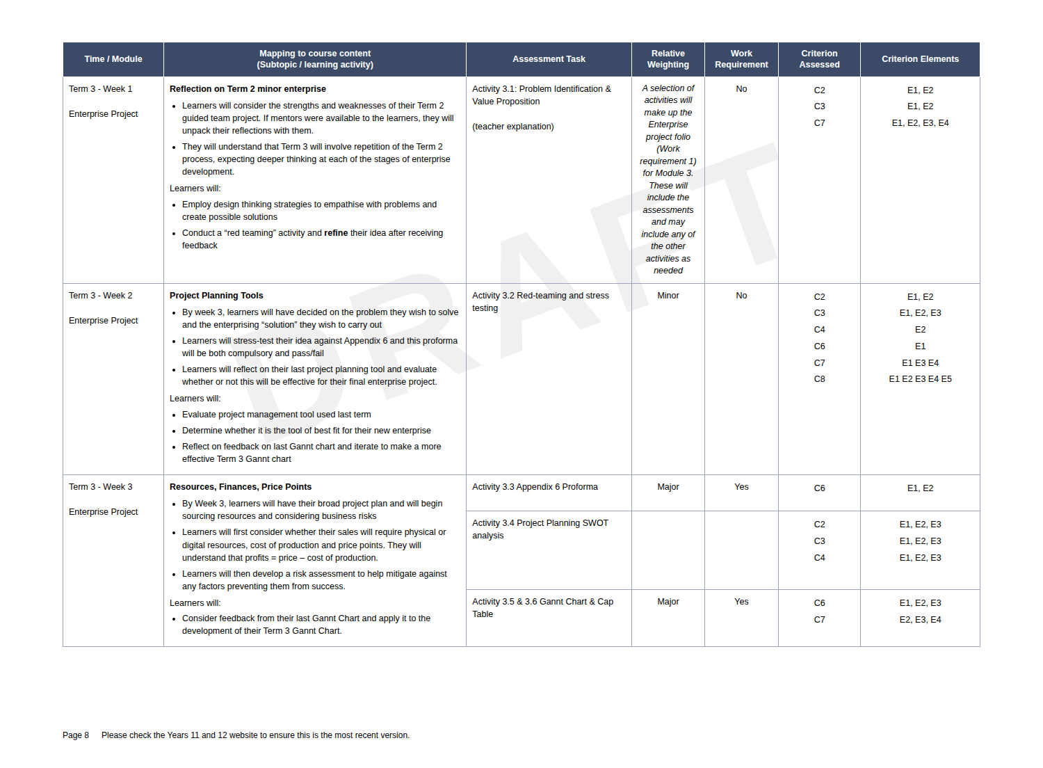DRAFT
| Time / Module | Mapping to course content (Subtopic / learning activity) | Assessment Task | Relative Weighting | Work Requirement | Criterion Assessed | Criterion Elements |
| --- | --- | --- | --- | --- | --- | --- |
| Term 3 - Week 1 Enterprise Project | Reflection on Term 2 minor enterprise Learners will consider the strengths and weaknesses of their Term 2 guided team project. If mentors were available to the learners, they will unpack their reflections with them. They will understand that Term 3 will involve repetition of the Term 2 process, expecting deeper thinking at each of the stages of enterprise development. Learners will: Employ design thinking strategies to empathise with problems and create possible solutions Conduct a “red teaming” activity and refine their idea after receiving feedback | Activity 3.1: Problem Identification & Value Proposition (teacher explanation) | A selection of activities will make up the Enterprise project folio (Work requirement 1) for Module 3. These will include the assessments and may include any of the other activities as needed | No | C2 C3 C7 | E1, E2 E1, E2 E1, E2, E3, E4 |
| Term 3 - Week 2 Enterprise Project | Project Planning Tools By week 3, learners will have decided on the problem they wish to solve and the enterprising “solution” they wish to carry out Learners will stress-test their idea against Appendix 6 and this proforma will be both compulsory and pass/fail Learners will reflect on their last project planning tool and evaluate whether or not this will be effective for their final enterprise project. Learners will: Evaluate project management tool used last term Determine whether it is the tool of best fit for their new enterprise Reflect on feedback on last Gannt chart and iterate to make a more effective Term 3 Gannt chart | Activity 3.2 Red-teaming and stress testing | Minor | No | C2 C3 C4 C6 C7 C8 | E1, E2 E1, E2, E3 E2 E1 E1 E3 E4 E1 E2 E3 E4 E5 |
| Term 3 - Week 3 Enterprise Project | Resources, Finances, Price Points By Week 3, learners will have their broad project plan and will begin sourcing resources and considering business risks Learners will first consider whether their sales will require physical or digital resources, cost of production and price points. They will understand that profits = price – cost of production. Learners will then develop a risk assessment to help mitigate against any factors preventing them from success. Learners will: Consider feedback from their last Gannt Chart and apply it to the development of their Term 3 Gannt Chart. | Activity 3.3 Appendix 6 Proforma | Major | Yes | C6 | E1, E2 |
| Activity 3.4 Project Planning SWOT analysis | | | C2 C3 C4 | E1, E2, E3 E1, E2, E3 E1, E2, E3 |
| Activity 3.5 & 3.6 Gannt Chart & Cap Table | Major | Yes | C6 C7 | E1, E2, E3 E2, E3, E4 |
Page 8 Please check the Years 11 and 12 website to ensure this is the most recent version.